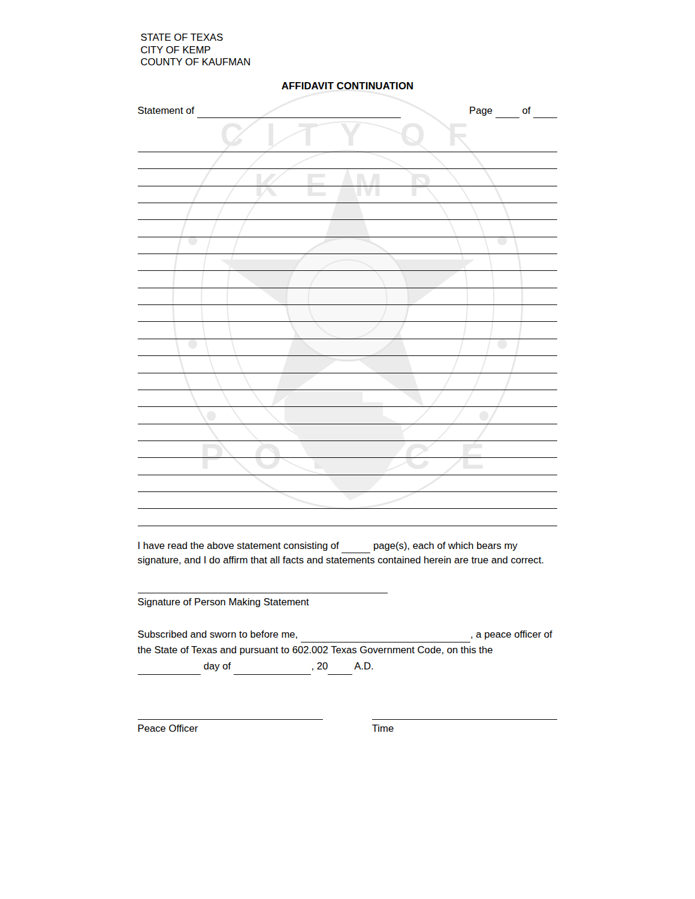C I T Y O F K E M P
P O L I C E
STATE OF TEXAS
CITY OF KEMP
COUNTY OF KAUFMAN
AFFIDAVIT CONTINUATION
Statement of
Page of
I have read the above statement consisting of page(s), each of which bears my signature, and I do affirm that all facts and statements contained herein are true and correct.
Signature of Person Making Statement
Subscribed and sworn to before me, , a peace officer of the State of Texas and pursuant to 602.002 Texas Government Code, on this the day of , 20 A.D.
Peace Officer
Time